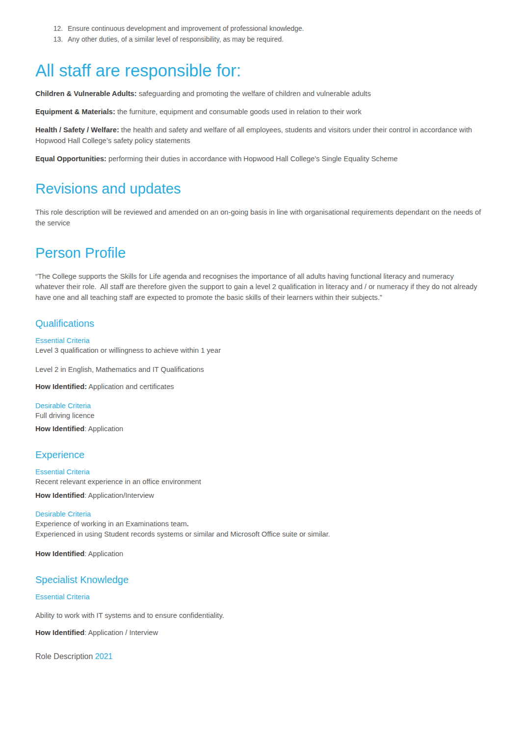Ensure continuous development and improvement of professional knowledge.
Any other duties, of a similar level of responsibility, as may be required.
All staff are responsible for:
Children & Vulnerable Adults: safeguarding and promoting the welfare of children and vulnerable adults
Equipment & Materials: the furniture, equipment and consumable goods used in relation to their work
Health / Safety / Welfare: the health and safety and welfare of all employees, students and visitors under their control in accordance with Hopwood Hall College’s safety policy statements
Equal Opportunities: performing their duties in accordance with Hopwood Hall College’s Single Equality Scheme
Revisions and updates
This role description will be reviewed and amended on an on-going basis in line with organisational requirements dependant on the needs of the service
Person Profile
“The College supports the Skills for Life agenda and recognises the importance of all adults having functional literacy and numeracy whatever their role. All staff are therefore given the support to gain a level 2 qualification in literacy and / or numeracy if they do not already have one and all teaching staff are expected to promote the basic skills of their learners within their subjects.”
Qualifications
Essential Criteria
Level 3 qualification or willingness to achieve within 1 year
Level 2 in English, Mathematics and IT Qualifications
How Identified: Application and certificates
Desirable Criteria
Full driving licence
How Identified: Application
Experience
Essential Criteria
Recent relevant experience in an office environment
How Identified: Application/Interview
Desirable Criteria
Experience of working in an Examinations team.
Experienced in using Student records systems or similar and Microsoft Office suite or similar.
How Identified: Application
Specialist Knowledge
Essential Criteria
Ability to work with IT systems and to ensure confidentiality.
How Identified: Application / Interview
Role Description 2021